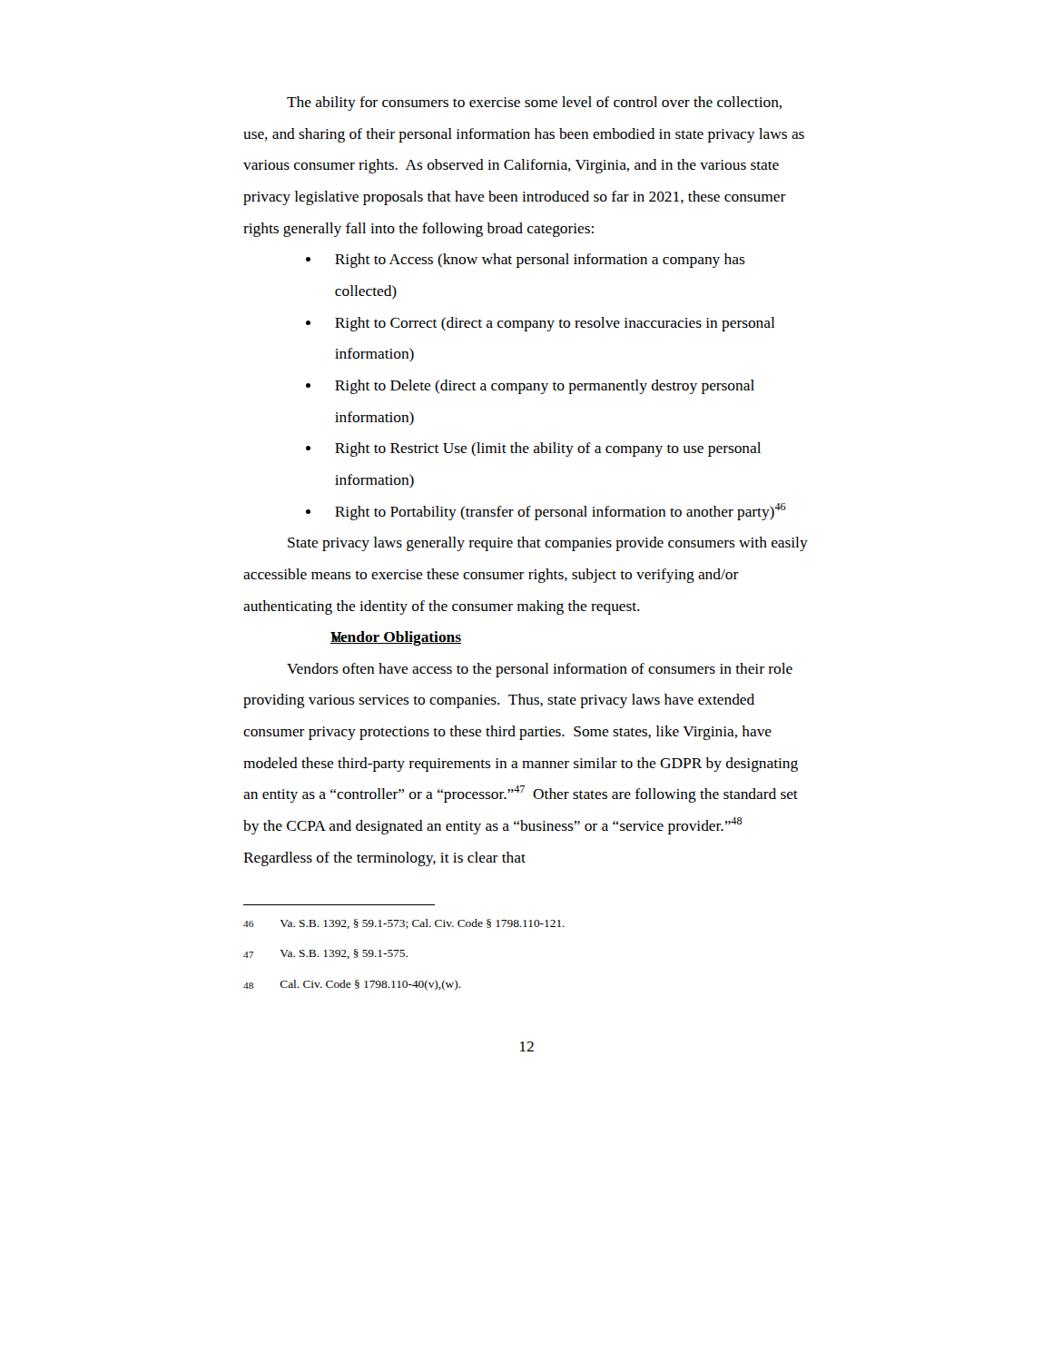The ability for consumers to exercise some level of control over the collection, use, and sharing of their personal information has been embodied in state privacy laws as various consumer rights. As observed in California, Virginia, and in the various state privacy legislative proposals that have been introduced so far in 2021, these consumer rights generally fall into the following broad categories:
Right to Access (know what personal information a company has collected)
Right to Correct (direct a company to resolve inaccuracies in personal information)
Right to Delete (direct a company to permanently destroy personal information)
Right to Restrict Use (limit the ability of a company to use personal information)
Right to Portability (transfer of personal information to another party)46
State privacy laws generally require that companies provide consumers with easily accessible means to exercise these consumer rights, subject to verifying and/or authenticating the identity of the consumer making the request.
H. Vendor Obligations
Vendors often have access to the personal information of consumers in their role providing various services to companies. Thus, state privacy laws have extended consumer privacy protections to these third parties. Some states, like Virginia, have modeled these third-party requirements in a manner similar to the GDPR by designating an entity as a “controller” or a “processor.”47 Other states are following the standard set by the CCPA and designated an entity as a “business” or a “service provider.”48 Regardless of the terminology, it is clear that
46
Va. S.B. 1392, § 59.1-573; Cal. Civ. Code § 1798.110-121.
47
Va. S.B. 1392, § 59.1-575.
48
Cal. Civ. Code § 1798.110-40(v),(w).
12